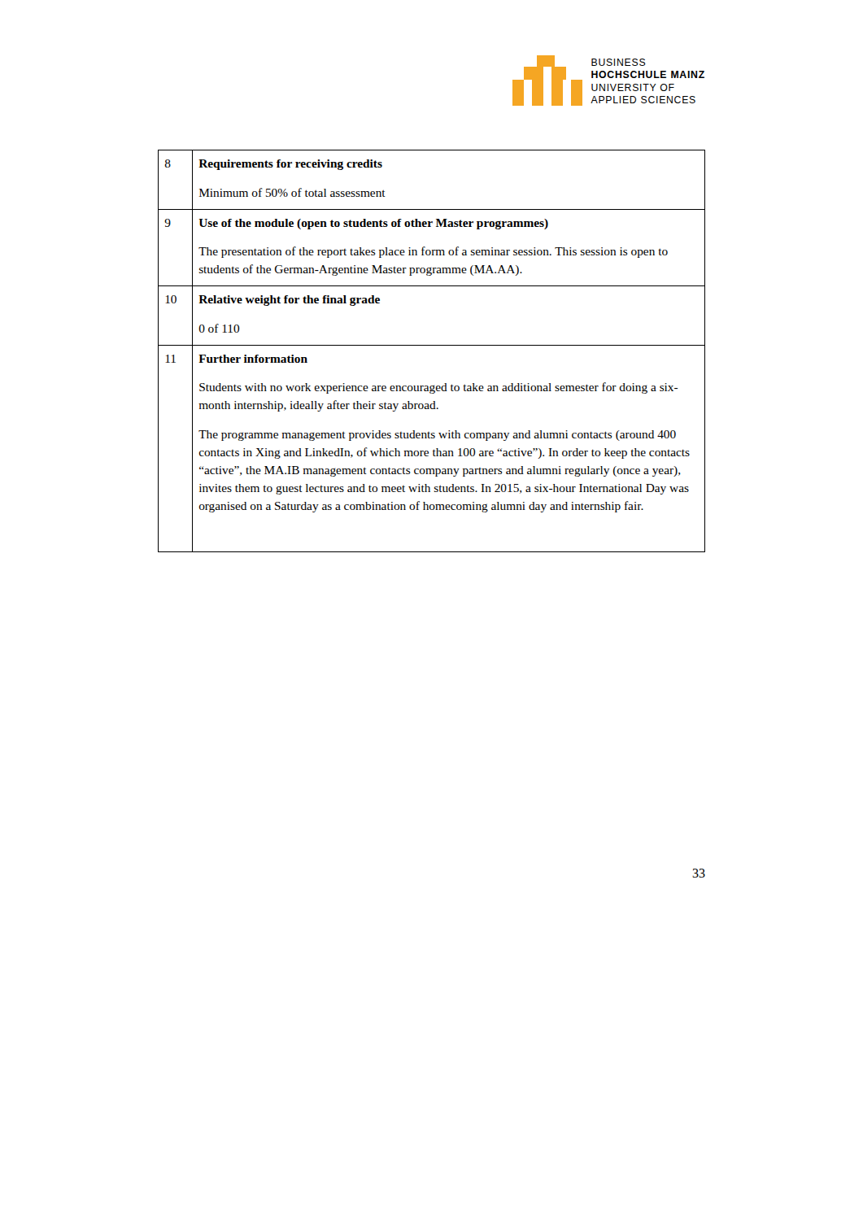Business
Hochschule Mainz
University of
Applied Sciences
| 8 | Requirements for receiving credits Minimum of 50% of total assessment |
| 9 | Use of the module (open to students of other Master programmes) The presentation of the report takes place in form of a seminar session. This session is open to students of the German-Argentine Master programme (MA.AA). |
| 10 | Relative weight for the final grade 0 of 110 |
| 11 | Further information Students with no work experience are encouraged to take an additional semester for doing a six-month internship, ideally after their stay abroad. The programme management provides students with company and alumni contacts (around 400 contacts in Xing and LinkedIn, of which more than 100 are “active”). In order to keep the contacts “active”, the MA.IB management contacts company partners and alumni regularly (once a year), invites them to guest lectures and to meet with students. In 2015, a six-hour International Day was organised on a Saturday as a combination of homecoming alumni day and internship fair. |
33